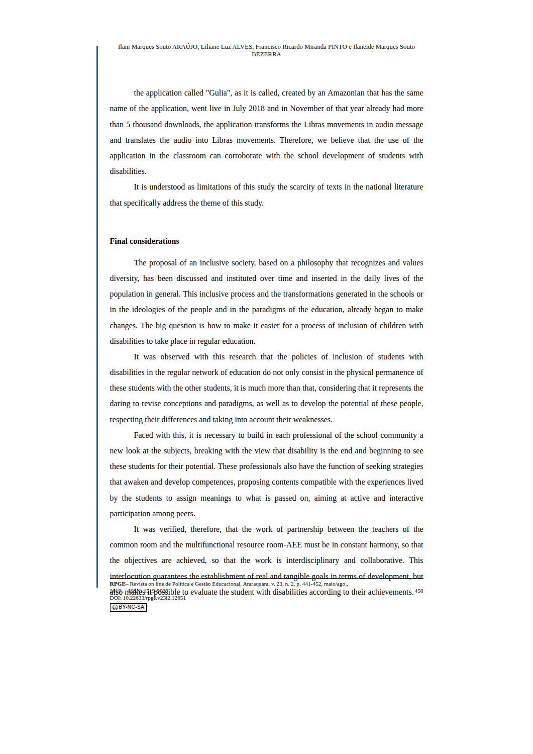Ilani Marques Souto ARAÚJO, Liliane Luz ALVES, Francisco Ricardo Miranda PINTO e Ilaneide Marques Souto BEZERRA
the application called "Gulia", as it is called, created by an Amazonian that has the same name of the application, went live in July 2018 and in November of that year already had more than 5 thousand downloads, the application transforms the Libras movements in audio message and translates the audio into Libras movements. Therefore, we believe that the use of the application in the classroom can corroborate with the school development of students with disabilities.
It is understood as limitations of this study the scarcity of texts in the national literature that specifically address the theme of this study.
Final considerations
The proposal of an inclusive society, based on a philosophy that recognizes and values diversity, has been discussed and instituted over time and inserted in the daily lives of the population in general. This inclusive process and the transformations generated in the schools or in the ideologies of the people and in the paradigms of the education, already began to make changes. The big question is how to make it easier for a process of inclusion of children with disabilities to take place in regular education.
It was observed with this research that the policies of inclusion of students with disabilities in the regular network of education do not only consist in the physical permanence of these students with the other students, it is much more than that, considering that it represents the daring to revise conceptions and paradigms, as well as to develop the potential of these people, respecting their differences and taking into account their weaknesses.
Faced with this, it is necessary to build in each professional of the school community a new look at the subjects, breaking with the view that disability is the end and beginning to see these students for their potential. These professionals also have the function of seeking strategies that awaken and develop competences, proposing contents compatible with the experiences lived by the students to assign meanings to what is passed on, aiming at active and interactive participation among peers.
It was verified, therefore, that the work of partnership between the teachers of the common room and the multifunctional resource room-AEE must be in constant harmony, so that the objectives are achieved, so that the work is interdisciplinary and collaborative. This interlocution guarantees the establishment of real and tangible goals in terms of development, but also makes it possible to evaluate the student with disabilities according to their achievements.
RPGE– Revista on line de Política e Gestão Educacional, Araraquara, v. 23, n. 2, p. 441-452, maio/ago., 2019 ISSN: 1519-9029
DOI: 10.22633/rpge.v23i2.12651
450
cc BY-NC-SA